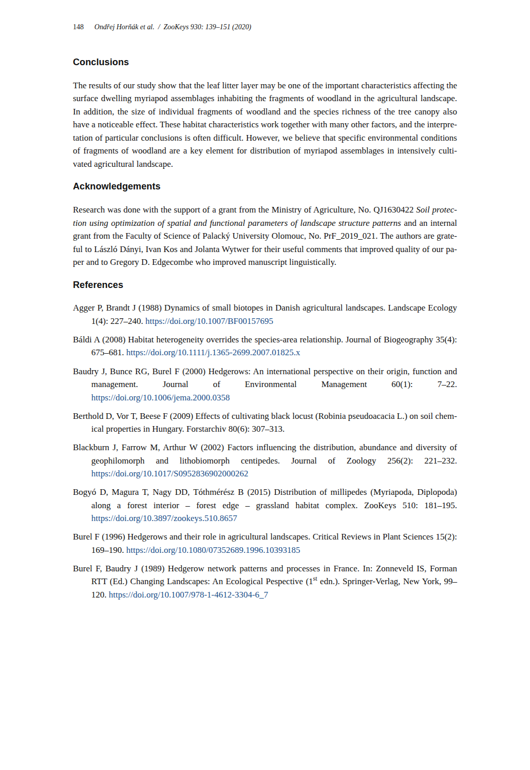148 Ondřej Horňák et al. / ZooKeys 930: 139–151 (2020)
Conclusions
The results of our study show that the leaf litter layer may be one of the important characteristics affecting the surface dwelling myriapod assemblages inhabiting the fragments of woodland in the agricultural landscape. In addition, the size of individual fragments of woodland and the species richness of the tree canopy also have a noticeable effect. These habitat characteristics work together with many other factors, and the interpretation of particular conclusions is often difficult. However, we believe that specific environmental conditions of fragments of woodland are a key element for distribution of myriapod assemblages in intensively cultivated agricultural landscape.
Acknowledgements
Research was done with the support of a grant from the Ministry of Agriculture, No. QJ1630422 Soil protection using optimization of spatial and functional parameters of landscape structure patterns and an internal grant from the Faculty of Science of Palacký University Olomouc, No. PrF_2019_021. The authors are grateful to László Dányi, Ivan Kos and Jolanta Wytwer for their useful comments that improved quality of our paper and to Gregory D. Edgecombe who improved manuscript linguistically.
References
Agger P, Brandt J (1988) Dynamics of small biotopes in Danish agricultural landscapes. Landscape Ecology 1(4): 227–240. https://doi.org/10.1007/BF00157695
Báldi A (2008) Habitat heterogeneity overrides the species-area relationship. Journal of Biogeography 35(4): 675–681. https://doi.org/10.1111/j.1365-2699.2007.01825.x
Baudry J, Bunce RG, Burel F (2000) Hedgerows: An international perspective on their origin, function and management. Journal of Environmental Management 60(1): 7–22. https://doi.org/10.1006/jema.2000.0358
Berthold D, Vor T, Beese F (2009) Effects of cultivating black locust (Robinia pseudoacacia L.) on soil chemical properties in Hungary. Forstarchiv 80(6): 307–313.
Blackburn J, Farrow M, Arthur W (2002) Factors influencing the distribution, abundance and diversity of geophilomorph and lithobiomorph centipedes. Journal of Zoology 256(2): 221–232. https://doi.org/10.1017/S0952836902000262
Bogyó D, Magura T, Nagy DD, Tóthmérész B (2015) Distribution of millipedes (Myriapoda, Diplopoda) along a forest interior – forest edge – grassland habitat complex. ZooKeys 510: 181–195. https://doi.org/10.3897/zookeys.510.8657
Burel F (1996) Hedgerows and their role in agricultural landscapes. Critical Reviews in Plant Sciences 15(2): 169–190. https://doi.org/10.1080/07352689.1996.10393185
Burel F, Baudry J (1989) Hedgerow network patterns and processes in France. In: Zonneveld IS, Forman RTT (Ed.) Changing Landscapes: An Ecological Pespective (1st edn.). Springer-Verlag, New York, 99–120. https://doi.org/10.1007/978-1-4612-3304-6_7